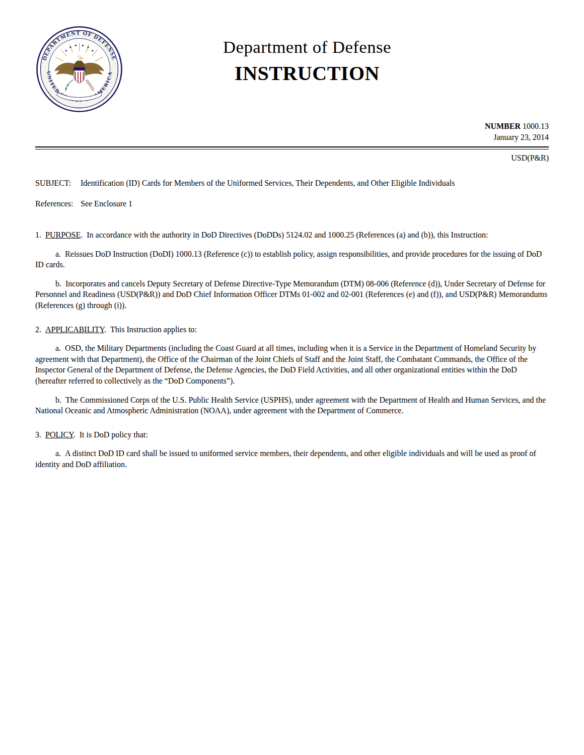DEPARTMENT OF DEFENSE UNITED STATES OF AMERICA
Department of Defense
INSTRUCTION
NUMBER 1000.13
January 23, 2014
USD(P&R)
SUBJECT: Identification (ID) Cards for Members of the Uniformed Services, Their Dependents, and Other Eligible Individuals
References: See Enclosure 1
1. PURPOSE. In accordance with the authority in DoD Directives (DoDDs) 5124.02 and 1000.25 (References (a) and (b)), this Instruction:
a. Reissues DoD Instruction (DoDI) 1000.13 (Reference (c)) to establish policy, assign responsibilities, and provide procedures for the issuing of DoD ID cards.
b. Incorporates and cancels Deputy Secretary of Defense Directive-Type Memorandum (DTM) 08-006 (Reference (d)), Under Secretary of Defense for Personnel and Readiness (USD(P&R)) and DoD Chief Information Officer DTMs 01-002 and 02-001 (References (e) and (f)), and USD(P&R) Memorandums (References (g) through (i)).
2. APPLICABILITY. This Instruction applies to:
a. OSD, the Military Departments (including the Coast Guard at all times, including when it is a Service in the Department of Homeland Security by agreement with that Department), the Office of the Chairman of the Joint Chiefs of Staff and the Joint Staff, the Combatant Commands, the Office of the Inspector General of the Department of Defense, the Defense Agencies, the DoD Field Activities, and all other organizational entities within the DoD (hereafter referred to collectively as the “DoD Components”).
b. The Commissioned Corps of the U.S. Public Health Service (USPHS), under agreement with the Department of Health and Human Services, and the National Oceanic and Atmospheric Administration (NOAA), under agreement with the Department of Commerce.
3. POLICY. It is DoD policy that:
a. A distinct DoD ID card shall be issued to uniformed service members, their dependents, and other eligible individuals and will be used as proof of identity and DoD affiliation.